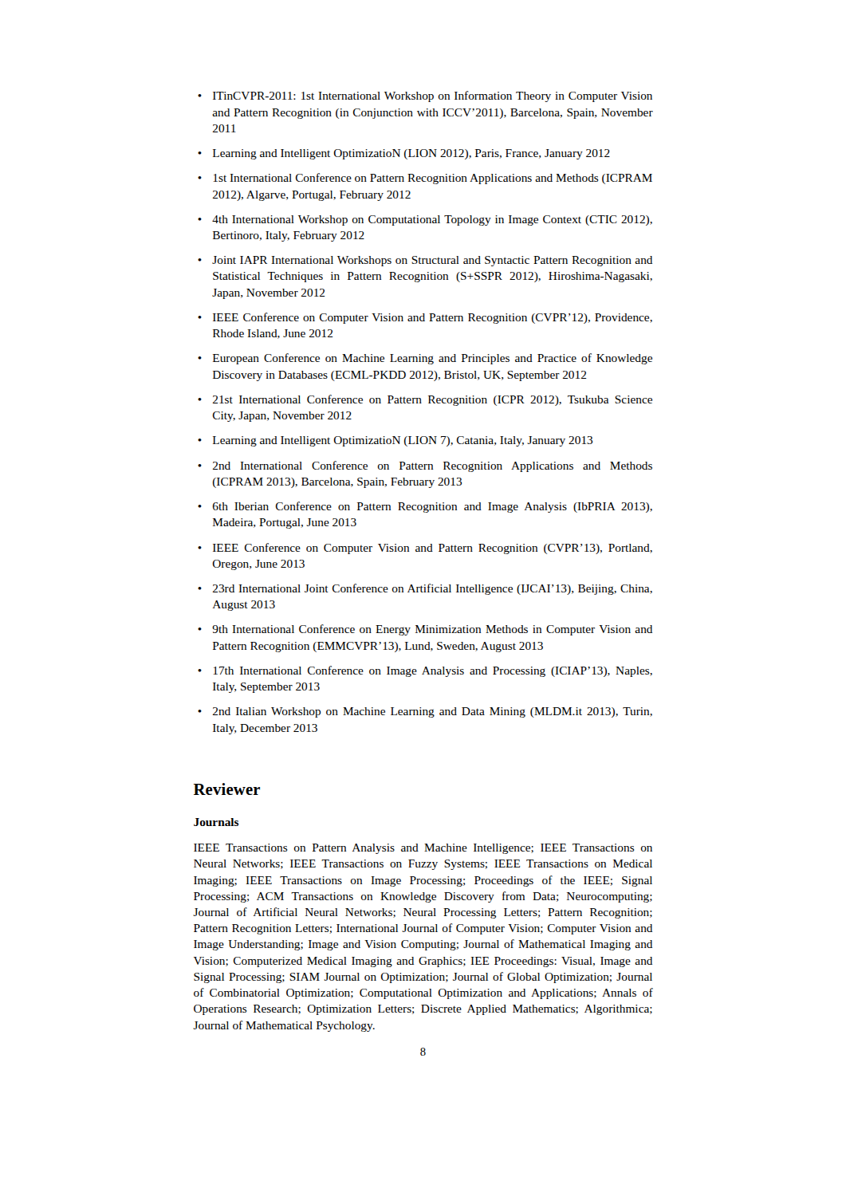ITinCVPR-2011: 1st International Workshop on Information Theory in Computer Vision and Pattern Recognition (in Conjunction with ICCV’2011), Barcelona, Spain, November 2011
Learning and Intelligent OptimizatioN (LION 2012), Paris, France, January 2012
1st International Conference on Pattern Recognition Applications and Methods (ICPRAM 2012), Algarve, Portugal, February 2012
4th International Workshop on Computational Topology in Image Context (CTIC 2012), Bertinoro, Italy, February 2012
Joint IAPR International Workshops on Structural and Syntactic Pattern Recognition and Statistical Techniques in Pattern Recognition (S+SSPR 2012), Hiroshima-Nagasaki, Japan, November 2012
IEEE Conference on Computer Vision and Pattern Recognition (CVPR’12), Providence, Rhode Island, June 2012
European Conference on Machine Learning and Principles and Practice of Knowledge Discovery in Databases (ECML-PKDD 2012), Bristol, UK, September 2012
21st International Conference on Pattern Recognition (ICPR 2012), Tsukuba Science City, Japan, November 2012
Learning and Intelligent OptimizatioN (LION 7), Catania, Italy, January 2013
2nd International Conference on Pattern Recognition Applications and Methods (ICPRAM 2013), Barcelona, Spain, February 2013
6th Iberian Conference on Pattern Recognition and Image Analysis (IbPRIA 2013), Madeira, Portugal, June 2013
IEEE Conference on Computer Vision and Pattern Recognition (CVPR’13), Portland, Oregon, June 2013
23rd International Joint Conference on Artificial Intelligence (IJCAI’13), Beijing, China, August 2013
9th International Conference on Energy Minimization Methods in Computer Vision and Pattern Recognition (EMMCVPR’13), Lund, Sweden, August 2013
17th International Conference on Image Analysis and Processing (ICIAP’13), Naples, Italy, September 2013
2nd Italian Workshop on Machine Learning and Data Mining (MLDM.it 2013), Turin, Italy, December 2013
Reviewer
Journals
IEEE Transactions on Pattern Analysis and Machine Intelligence; IEEE Transactions on Neural Networks; IEEE Transactions on Fuzzy Systems; IEEE Transactions on Medical Imaging; IEEE Transactions on Image Processing; Proceedings of the IEEE; Signal Processing; ACM Transactions on Knowledge Discovery from Data; Neurocomputing; Journal of Artificial Neural Networks; Neural Processing Letters; Pattern Recognition; Pattern Recognition Letters; International Journal of Computer Vision; Computer Vision and Image Understanding; Image and Vision Computing; Journal of Mathematical Imaging and Vision; Computerized Medical Imaging and Graphics; IEE Proceedings: Visual, Image and Signal Processing; SIAM Journal on Optimization; Journal of Global Optimization; Journal of Combinatorial Optimization; Computational Optimization and Applications; Annals of Operations Research; Optimization Letters; Discrete Applied Mathematics; Algorithmica; Journal of Mathematical Psychology.
8